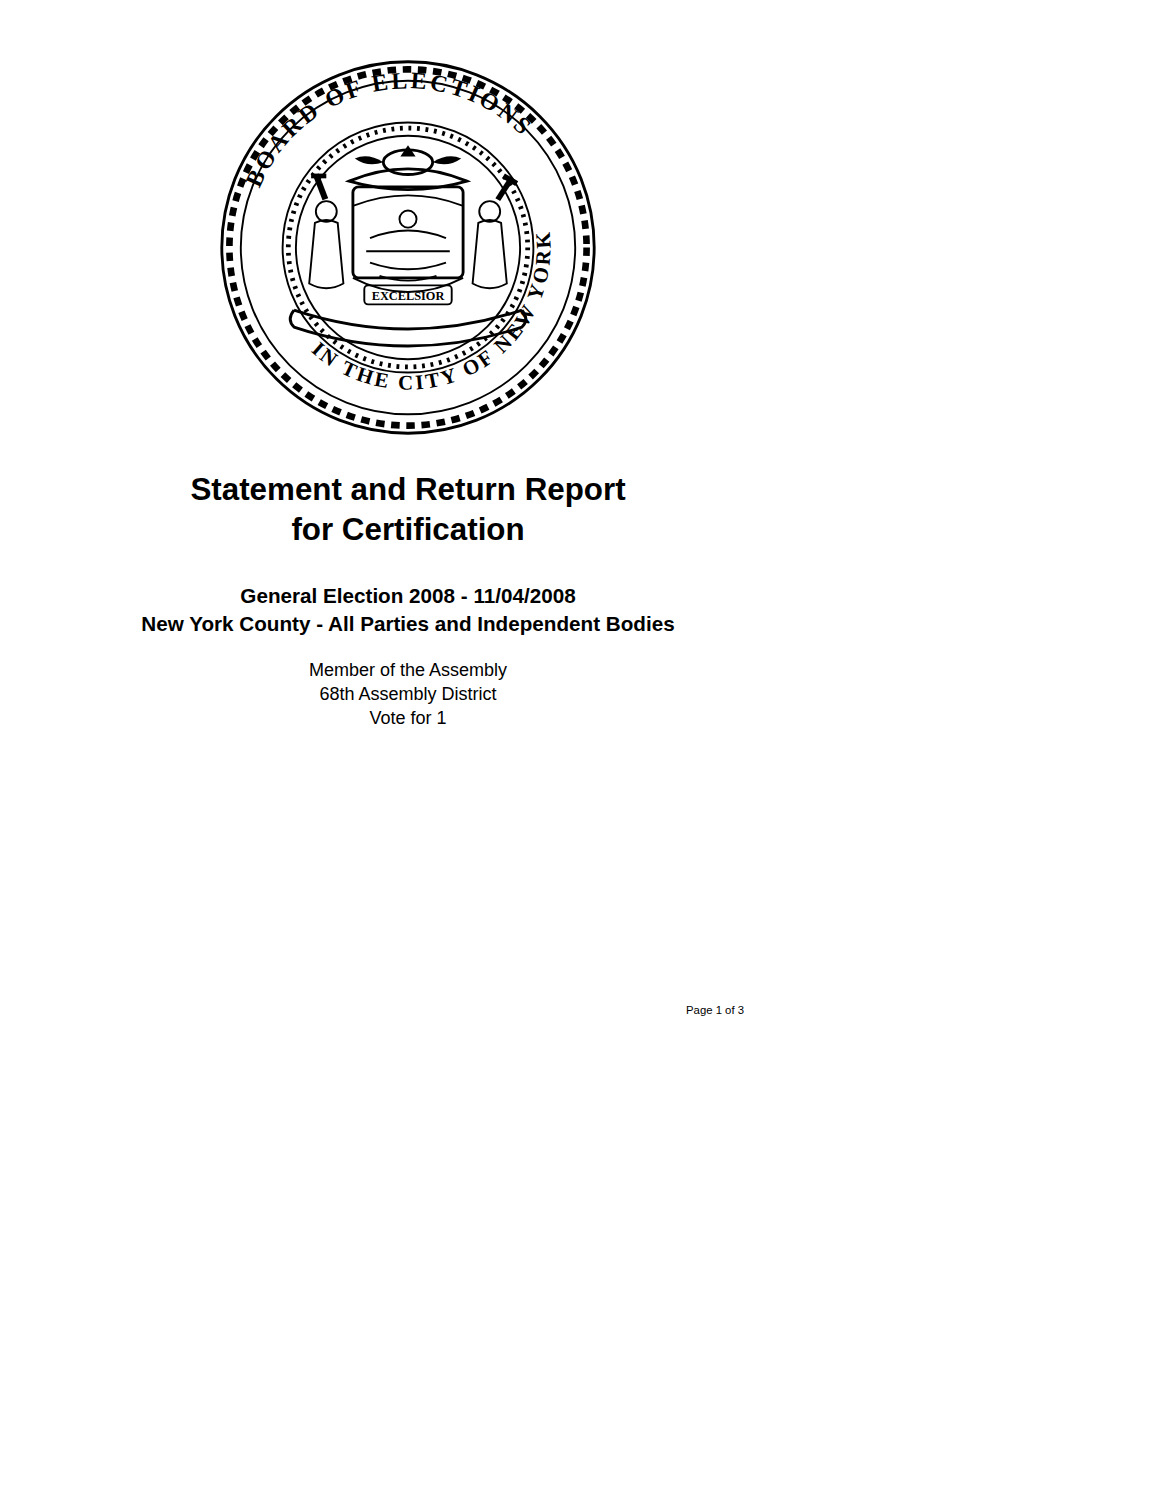Statement and Return Report
for Certification
General Election 2008 - 11/04/2008
New York County - All Parties and Independent Bodies
Member of the Assembly
68th Assembly District
Vote for 1
Page 1 of 3